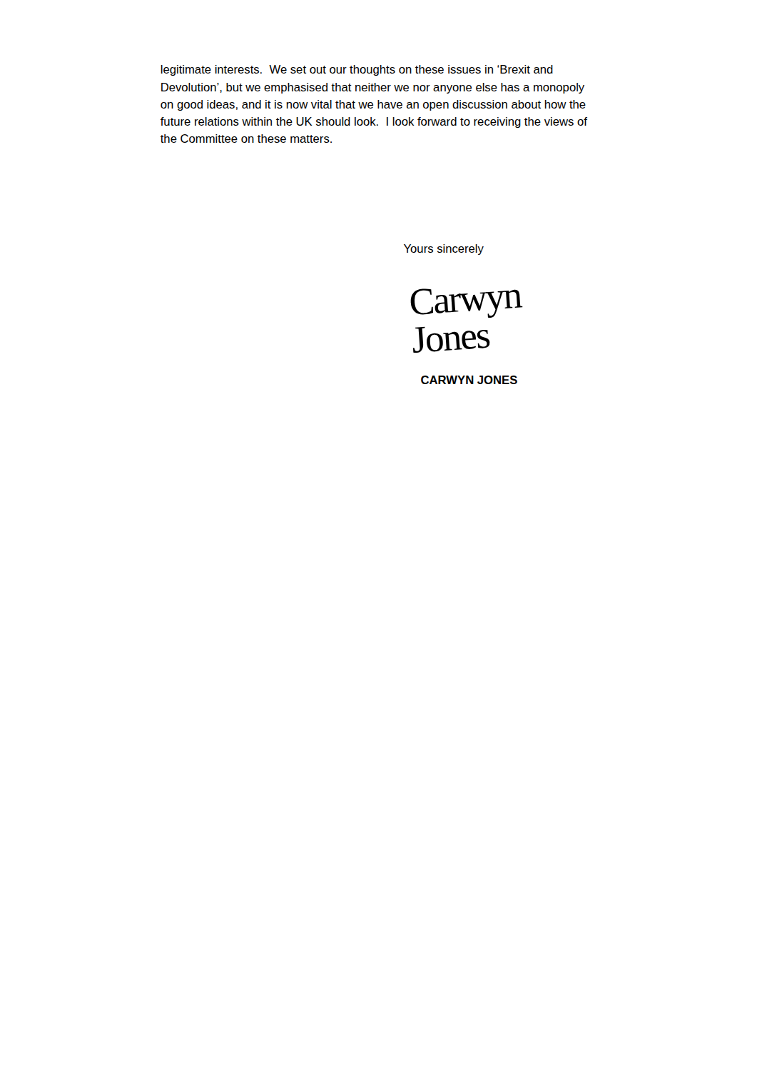legitimate interests. We set out our thoughts on these issues in ‘Brexit and Devolution’, but we emphasised that neither we nor anyone else has a monopoly on good ideas, and it is now vital that we have an open discussion about how the future relations within the UK should look. I look forward to receiving the views of the Committee on these matters.
Yours sincerely
Carwyn Jones
CARWYN JONES